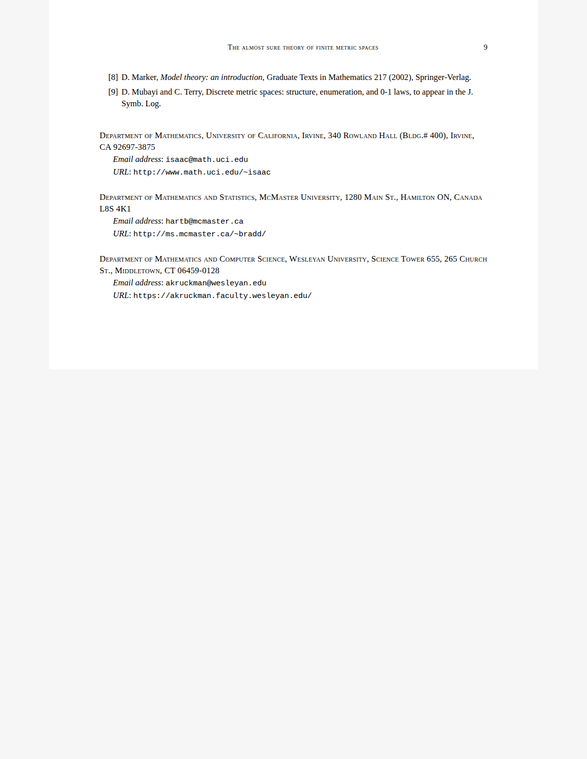The almost sure theory of finite metric spaces 9
[8] D. Marker, Model theory: an introduction, Graduate Texts in Mathematics 217 (2002), Springer-Verlag.
[9] D. Mubayi and C. Terry, Discrete metric spaces: structure, enumeration, and 0-1 laws, to appear in the J. Symb. Log.
Department of Mathematics, University of California, Irvine, 340 Rowland Hall (Bldg.# 400), Irvine, CA 92697-3875
Email address: isaac@math.uci.edu
URL: http://www.math.uci.edu/~isaac
Department of Mathematics and Statistics, McMaster University, 1280 Main St., Hamilton ON, Canada L8S 4K1
Email address: hartb@mcmaster.ca
URL: http://ms.mcmaster.ca/~bradd/
Department of Mathematics and Computer Science, Wesleyan University, Science Tower 655, 265 Church St., Middletown, CT 06459-0128
Email address: akruckman@wesleyan.edu
URL: https://akruckman.faculty.wesleyan.edu/